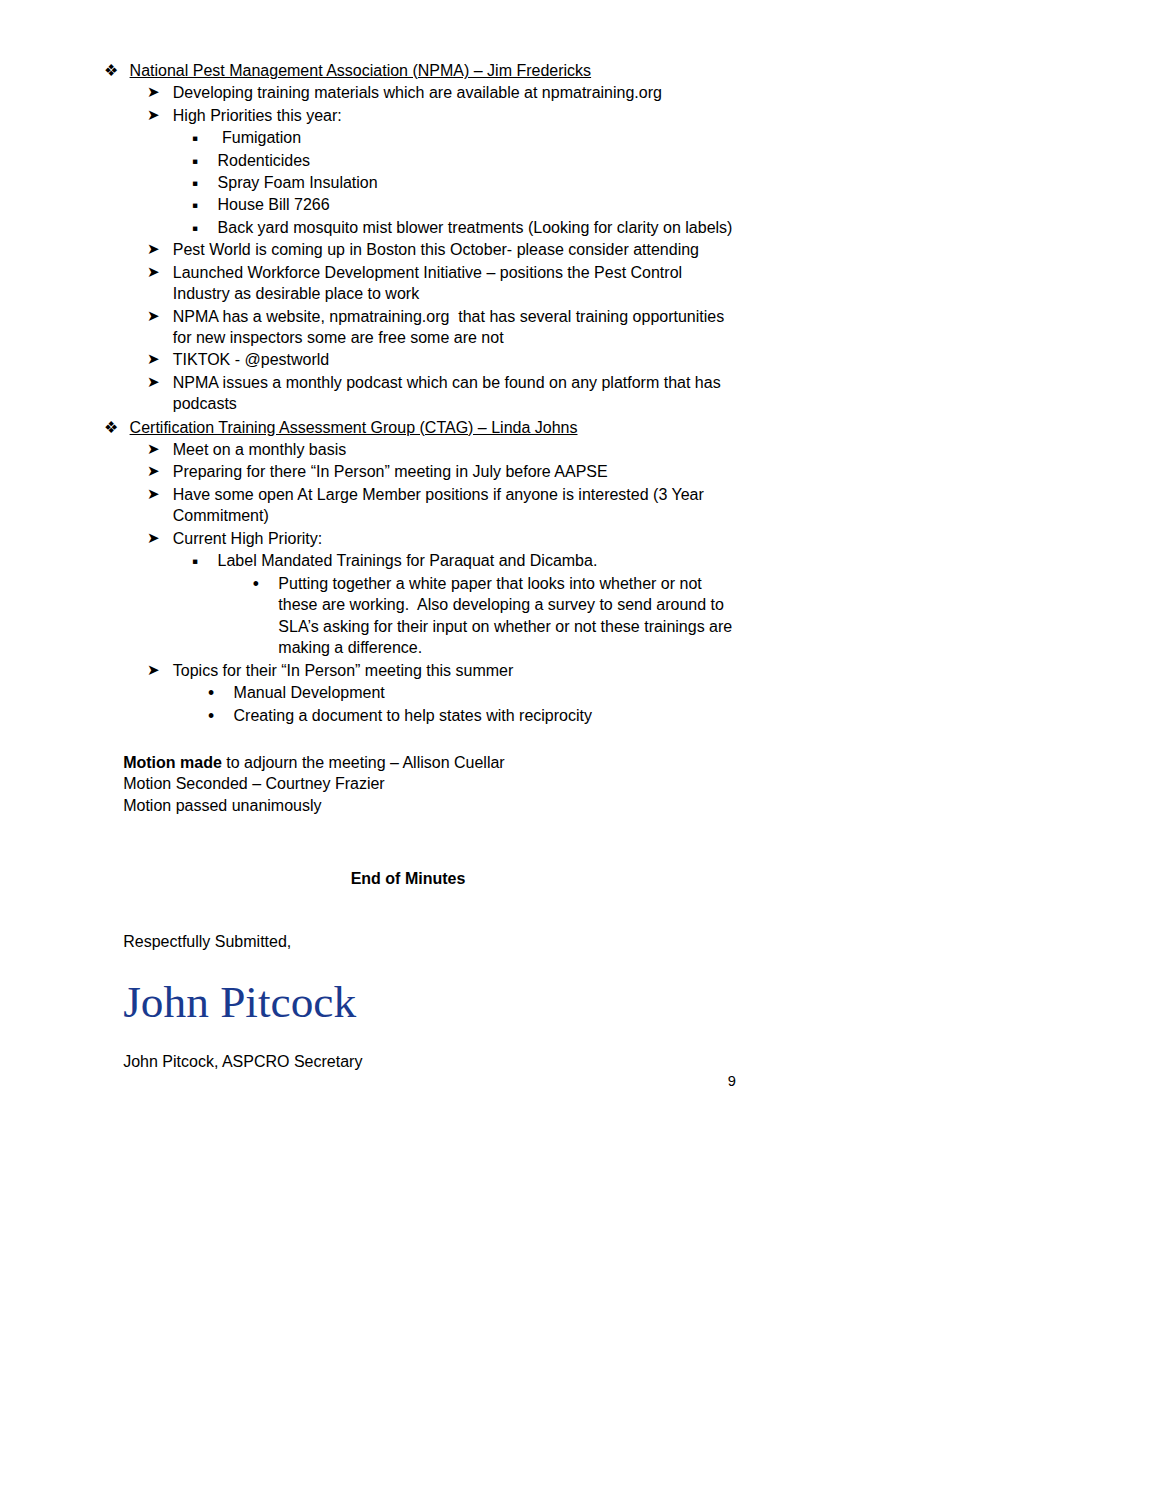National Pest Management Association (NPMA) – Jim Fredericks
Developing training materials which are available at npmatraining.org
High Priorities this year:
Fumigation
Rodenticides
Spray Foam Insulation
House Bill 7266
Back yard mosquito mist blower treatments (Looking for clarity on labels)
Pest World is coming up in Boston this October- please consider attending
Launched Workforce Development Initiative – positions the Pest Control Industry as desirable place to work
NPMA has a website, npmatraining.org that has several training opportunities for new inspectors some are free some are not
TIKTOK - @pestworld
NPMA issues a monthly podcast which can be found on any platform that has podcasts
Certification Training Assessment Group (CTAG) – Linda Johns
Meet on a monthly basis
Preparing for there “In Person” meeting in July before AAPSE
Have some open At Large Member positions if anyone is interested (3 Year Commitment)
Current High Priority:
Label Mandated Trainings for Paraquat and Dicamba.
Putting together a white paper that looks into whether or not these are working. Also developing a survey to send around to SLA’s asking for their input on whether or not these trainings are making a difference.
Topics for their “In Person” meeting this summer
Manual Development
Creating a document to help states with reciprocity
Motion made to adjourn the meeting – Allison Cuellar
Motion Seconded – Courtney Frazier
Motion passed unanimously
End of Minutes
Respectfully Submitted,
John Pitcock
John Pitcock, ASPCRO Secretary
9